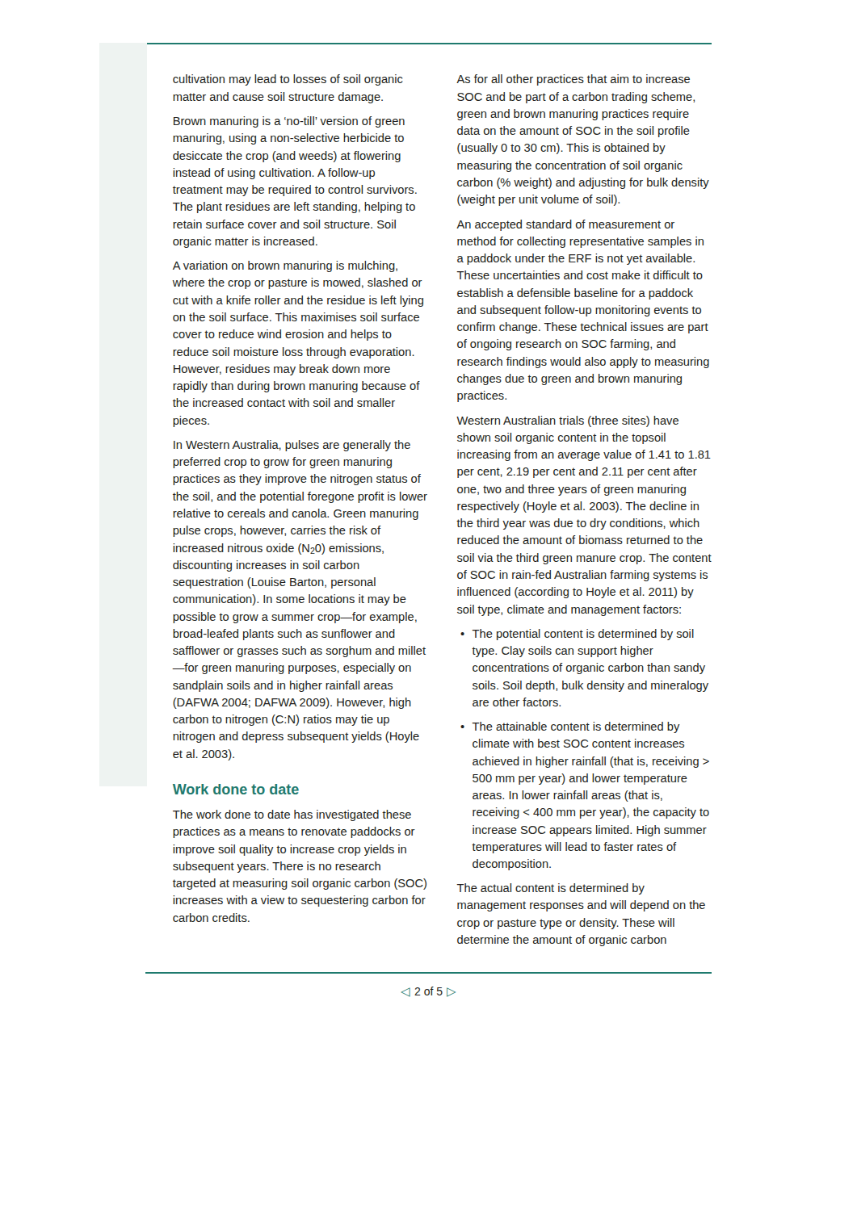cultivation may lead to losses of soil organic matter and cause soil structure damage.
Brown manuring is a ‘no-till’ version of green manuring, using a non-selective herbicide to desiccate the crop (and weeds) at flowering instead of using cultivation. A follow-up treatment may be required to control survivors. The plant residues are left standing, helping to retain surface cover and soil structure. Soil organic matter is increased.
A variation on brown manuring is mulching, where the crop or pasture is mowed, slashed or cut with a knife roller and the residue is left lying on the soil surface. This maximises soil surface cover to reduce wind erosion and helps to reduce soil moisture loss through evaporation. However, residues may break down more rapidly than during brown manuring because of the increased contact with soil and smaller pieces.
In Western Australia, pulses are generally the preferred crop to grow for green manuring practices as they improve the nitrogen status of the soil, and the potential foregone profit is lower relative to cereals and canola. Green manuring pulse crops, however, carries the risk of increased nitrous oxide (N20) emissions, discounting increases in soil carbon sequestration (Louise Barton, personal communication). In some locations it may be possible to grow a summer crop—for example, broad-leafed plants such as sunflower and safflower or grasses such as sorghum and millet—for green manuring purposes, especially on sandplain soils and in higher rainfall areas (DAFWA 2004; DAFWA 2009). However, high carbon to nitrogen (C:N) ratios may tie up nitrogen and depress subsequent yields (Hoyle et al. 2003).
Work done to date
The work done to date has investigated these practices as a means to renovate paddocks or improve soil quality to increase crop yields in subsequent years. There is no research targeted at measuring soil organic carbon (SOC) increases with a view to sequestering carbon for carbon credits.
As for all other practices that aim to increase SOC and be part of a carbon trading scheme, green and brown manuring practices require data on the amount of SOC in the soil profile (usually 0 to 30 cm). This is obtained by measuring the concentration of soil organic carbon (% weight) and adjusting for bulk density (weight per unit volume of soil).
An accepted standard of measurement or method for collecting representative samples in a paddock under the ERF is not yet available. These uncertainties and cost make it difficult to establish a defensible baseline for a paddock and subsequent follow-up monitoring events to confirm change. These technical issues are part of ongoing research on SOC farming, and research findings would also apply to measuring changes due to green and brown manuring practices.
Western Australian trials (three sites) have shown soil organic content in the topsoil increasing from an average value of 1.41 to 1.81 per cent, 2.19 per cent and 2.11 per cent after one, two and three years of green manuring respectively (Hoyle et al. 2003). The decline in the third year was due to dry conditions, which reduced the amount of biomass returned to the soil via the third green manure crop. The content of SOC in rain-fed Australian farming systems is influenced (according to Hoyle et al. 2011) by soil type, climate and management factors:
The potential content is determined by soil type. Clay soils can support higher concentrations of organic carbon than sandy soils. Soil depth, bulk density and mineralogy are other factors.
The attainable content is determined by climate with best SOC content increases achieved in higher rainfall (that is, receiving > 500 mm per year) and lower temperature areas. In lower rainfall areas (that is, receiving < 400 mm per year), the capacity to increase SOC appears limited. High summer temperatures will lead to faster rates of decomposition.
The actual content is determined by management responses and will depend on the crop or pasture type or density. These will determine the amount of organic carbon
◁2 of 5▷